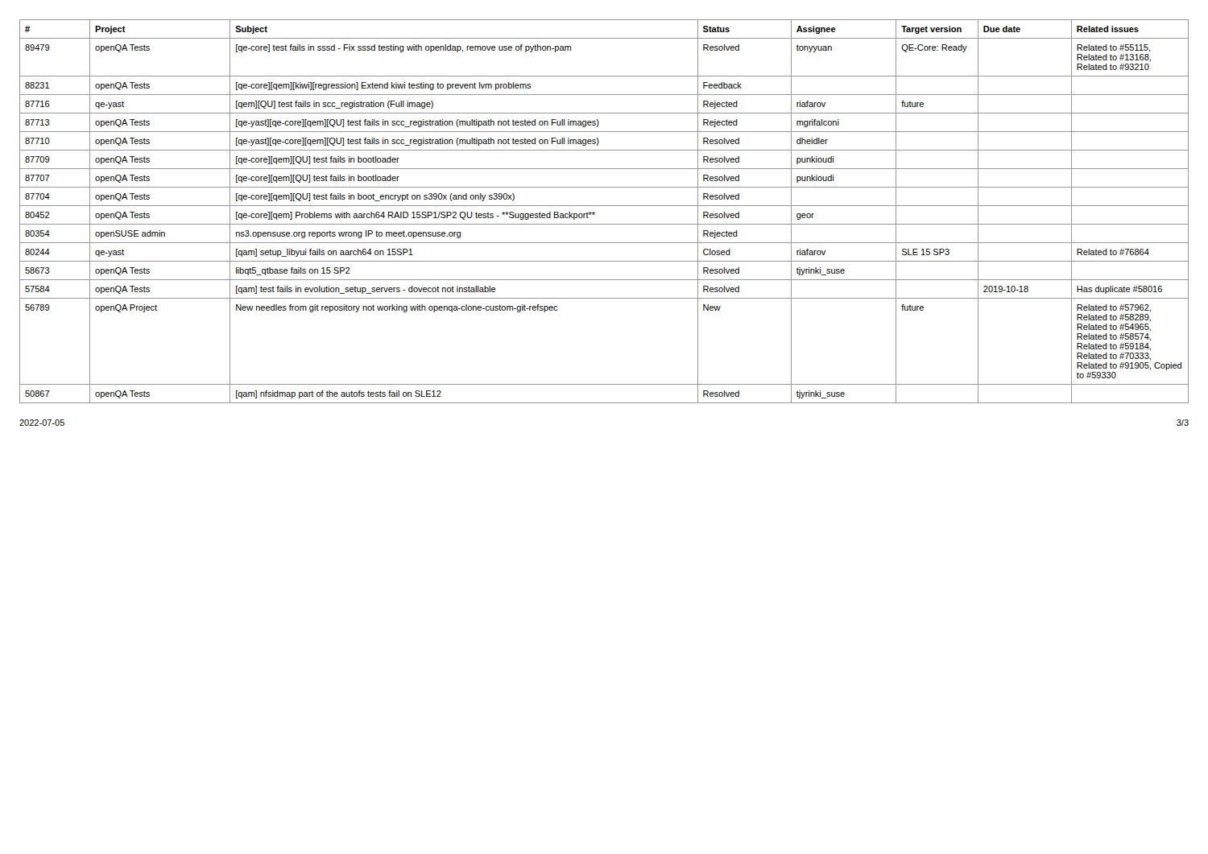| # | Project | Subject | Status | Assignee | Target version | Due date | Related issues |
| --- | --- | --- | --- | --- | --- | --- | --- |
| 89479 | openQA Tests | [qe-core] test fails in sssd - Fix sssd testing with openldap, remove use of python-pam | Resolved | tonyyuan | QE-Core: Ready | | Related to #55115, Related to #13168, Related to #93210 |
| 88231 | openQA Tests | [qe-core][qem][kiwi][regression] Extend kiwi testing to prevent lvm problems | Feedback | | | | |
| 87716 | qe-yast | [qem][QU] test fails in scc_registration (Full image) | Rejected | riafarov | future | | |
| 87713 | openQA Tests | [qe-yast][qe-core][qem][QU] test fails in scc_registration (multipath not tested on Full images) | Rejected | mgrifalconi | | | |
| 87710 | openQA Tests | [qe-yast][qe-core][qem][QU] test fails in scc_registration (multipath not tested on Full images) | Resolved | dheidler | | | |
| 87709 | openQA Tests | [qe-core][qem][QU] test fails in bootloader | Resolved | punkioudi | | | |
| 87707 | openQA Tests | [qe-core][qem][QU] test fails in bootloader | Resolved | punkioudi | | | |
| 87704 | openQA Tests | [qe-core][qem][QU] test fails in boot_encrypt on s390x (and only s390x) | Resolved | | | | |
| 80452 | openQA Tests | [qe-core][qem] Problems with aarch64 RAID 15SP1/SP2 QU tests - **Suggested Backport** | Resolved | geor | | | |
| 80354 | openSUSE admin | ns3.opensuse.org reports wrong IP to meet.opensuse.org | Rejected | | | | |
| 80244 | qe-yast | [qam] setup_libyui fails on aarch64 on 15SP1 | Closed | riafarov | SLE 15 SP3 | | Related to #76864 |
| 58673 | openQA Tests | libqt5_qtbase fails on 15 SP2 | Resolved | tjyrinki_suse | | | |
| 57584 | openQA Tests | [qam] test fails in evolution_setup_servers - dovecot not installable | Resolved | | | 2019-10-18 | Has duplicate #58016 |
| 56789 | openQA Project | New needles from git repository not working with openqa-clone-custom-git-refspec | New | | future | | Related to #57962, Related to #58289, Related to #54965, Related to #58574, Related to #59184, Related to #70333, Related to #91905, Copied to #59330 |
| 50867 | openQA Tests | [qam] nfsidmap part of the autofs tests fail on SLE12 | Resolved | tjyrinki_suse | | | |
2022-07-05 3/3